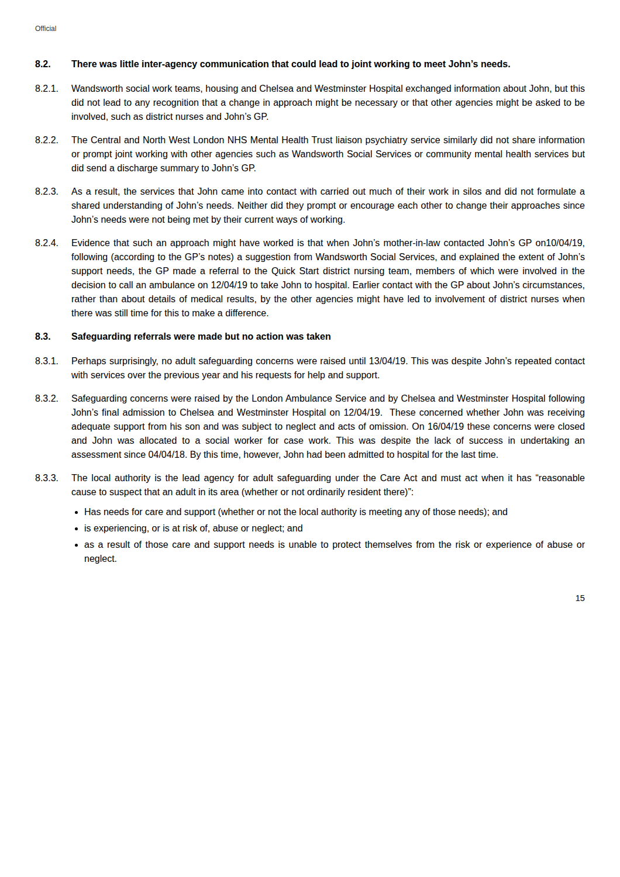Official
8.2.
There was little inter-agency communication that could lead to joint working to meet John’s needs.
8.2.1.
Wandsworth social work teams, housing and Chelsea and Westminster Hospital exchanged information about John, but this did not lead to any recognition that a change in approach might be necessary or that other agencies might be asked to be involved, such as district nurses and John’s GP.
8.2.2.
The Central and North West London NHS Mental Health Trust liaison psychiatry service similarly did not share information or prompt joint working with other agencies such as Wandsworth Social Services or community mental health services but did send a discharge summary to John’s GP.
8.2.3.
As a result, the services that John came into contact with carried out much of their work in silos and did not formulate a shared understanding of John’s needs. Neither did they prompt or encourage each other to change their approaches since John’s needs were not being met by their current ways of working.
8.2.4.
Evidence that such an approach might have worked is that when John’s mother-in-law contacted John’s GP on10/04/19, following (according to the GP’s notes) a suggestion from Wandsworth Social Services, and explained the extent of John’s support needs, the GP made a referral to the Quick Start district nursing team, members of which were involved in the decision to call an ambulance on 12/04/19 to take John to hospital. Earlier contact with the GP about John’s circumstances, rather than about details of medical results, by the other agencies might have led to involvement of district nurses when there was still time for this to make a difference.
8.3.
Safeguarding referrals were made but no action was taken
8.3.1.
Perhaps surprisingly, no adult safeguarding concerns were raised until 13/04/19. This was despite John’s repeated contact with services over the previous year and his requests for help and support.
8.3.2.
Safeguarding concerns were raised by the London Ambulance Service and by Chelsea and Westminster Hospital following John’s final admission to Chelsea and Westminster Hospital on 12/04/19. These concerned whether John was receiving adequate support from his son and was subject to neglect and acts of omission. On 16/04/19 these concerns were closed and John was allocated to a social worker for case work. This was despite the lack of success in undertaking an assessment since 04/04/18. By this time, however, John had been admitted to hospital for the last time.
8.3.3.
The local authority is the lead agency for adult safeguarding under the Care Act and must act when it has “reasonable cause to suspect that an adult in its area (whether or not ordinarily resident there)”:
Has needs for care and support (whether or not the local authority is meeting any of those needs); and
is experiencing, or is at risk of, abuse or neglect; and
as a result of those care and support needs is unable to protect themselves from the risk or experience of abuse or neglect.
15